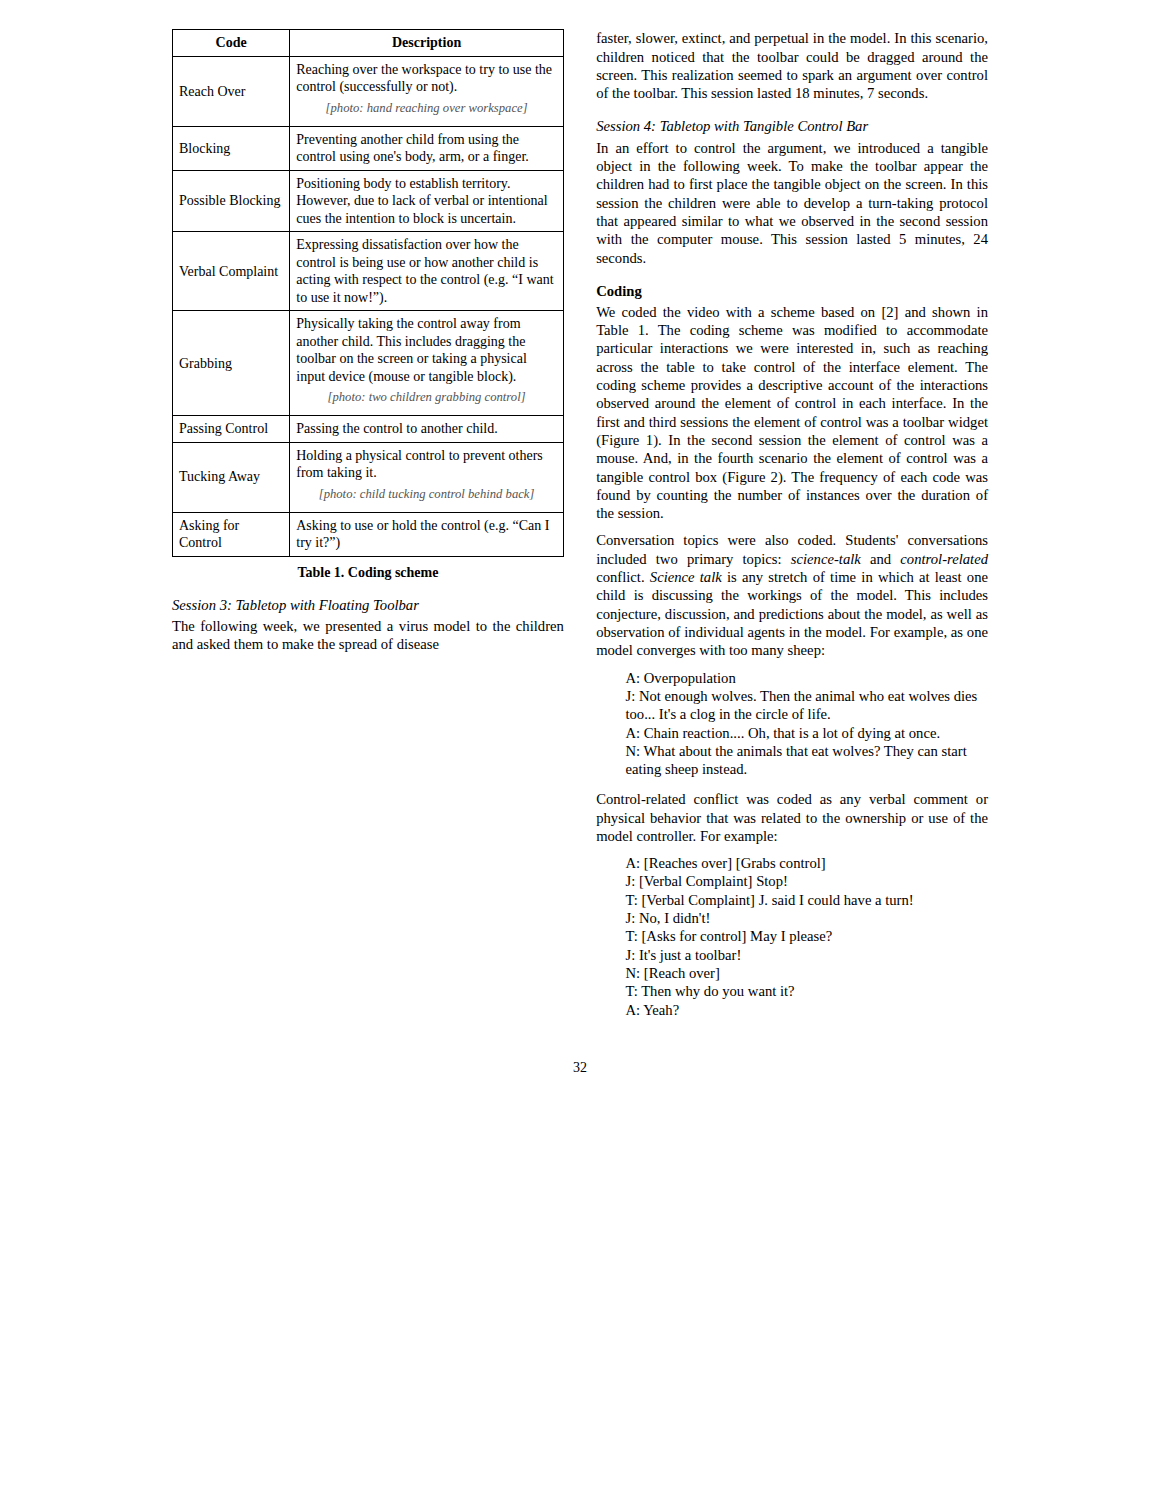| Code | Description |
| --- | --- |
| Reach Over | Reaching over the workspace to try to use the control (successfully or not). [photo: hand reaching over workspace] |
| Blocking | Preventing another child from using the control using one's body, arm, or a finger. |
| Possible Blocking | Positioning body to establish territory. However, due to lack of verbal or intentional cues the intention to block is uncertain. |
| Verbal Complaint | Expressing dissatisfaction over how the control is being use or how another child is acting with respect to the control (e.g. “I want to use it now!”). |
| Grabbing | Physically taking the control away from another child. This includes dragging the toolbar on the screen or taking a physical input device (mouse or tangible block). [photo: two children grabbing control] |
| Passing Control | Passing the control to another child. |
| Tucking Away | Holding a physical control to prevent others from taking it. [photo: child tucking control behind back] |
| Asking for Control | Asking to use or hold the control (e.g. “Can I try it?”) |
Table 1. Coding scheme
Session 3: Tabletop with Floating Toolbar
The following week, we presented a virus model to the children and asked them to make the spread of disease
faster, slower, extinct, and perpetual in the model. In this scenario, children noticed that the toolbar could be dragged around the screen. This realization seemed to spark an argument over control of the toolbar. This session lasted 18 minutes, 7 seconds.
Session 4: Tabletop with Tangible Control Bar
In an effort to control the argument, we introduced a tangible object in the following week. To make the toolbar appear the children had to first place the tangible object on the screen. In this session the children were able to develop a turn-taking protocol that appeared similar to what we observed in the second session with the computer mouse. This session lasted 5 minutes, 24 seconds.
Coding
We coded the video with a scheme based on [2] and shown in Table 1. The coding scheme was modified to accommodate particular interactions we were interested in, such as reaching across the table to take control of the interface element. The coding scheme provides a descriptive account of the interactions observed around the element of control in each interface. In the first and third sessions the element of control was a toolbar widget (Figure 1). In the second session the element of control was a mouse. And, in the fourth scenario the element of control was a tangible control box (Figure 2). The frequency of each code was found by counting the number of instances over the duration of the session.
Conversation topics were also coded. Students' conversations included two primary topics: science-talk and control-related conflict. Science talk is any stretch of time in which at least one child is discussing the workings of the model. This includes conjecture, discussion, and predictions about the model, as well as observation of individual agents in the model. For example, as one model converges with too many sheep:
A: Overpopulation
J: Not enough wolves. Then the animal who eat wolves dies too... It's a clog in the circle of life.
A: Chain reaction.... Oh, that is a lot of dying at once.
N: What about the animals that eat wolves? They can start eating sheep instead.
Control-related conflict was coded as any verbal comment or physical behavior that was related to the ownership or use of the model controller. For example:
A: [Reaches over] [Grabs control]
J: [Verbal Complaint] Stop!
T: [Verbal Complaint] J. said I could have a turn!
J: No, I didn't!
T: [Asks for control] May I please?
J: It's just a toolbar!
N: [Reach over]
T: Then why do you want it?
A: Yeah?
32